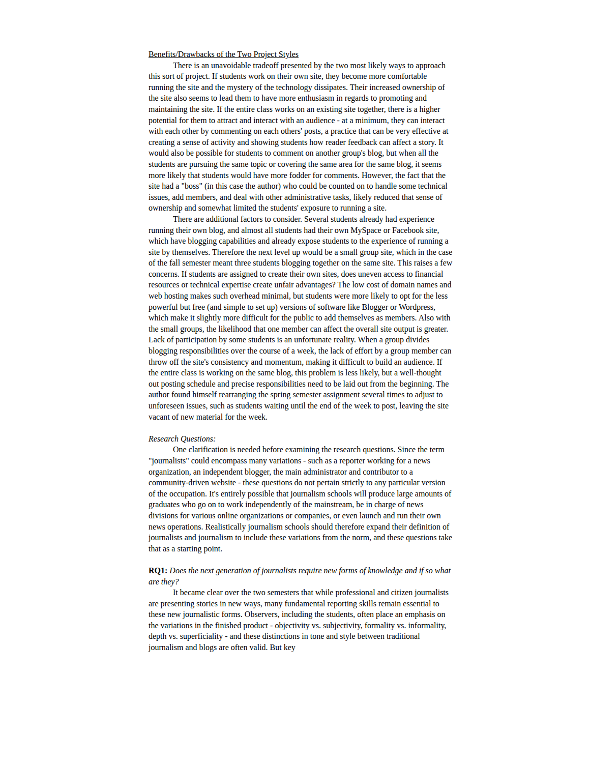Benefits/Drawbacks of the Two Project Styles
There is an unavoidable tradeoff presented by the two most likely ways to approach this sort of project. If students work on their own site, they become more comfortable running the site and the mystery of the technology dissipates. Their increased ownership of the site also seems to lead them to have more enthusiasm in regards to promoting and maintaining the site. If the entire class works on an existing site together, there is a higher potential for them to attract and interact with an audience - at a minimum, they can interact with each other by commenting on each others' posts, a practice that can be very effective at creating a sense of activity and showing students how reader feedback can affect a story. It would also be possible for students to comment on another group's blog, but when all the students are pursuing the same topic or covering the same area for the same blog, it seems more likely that students would have more fodder for comments. However, the fact that the site had a "boss" (in this case the author) who could be counted on to handle some technical issues, add members, and deal with other administrative tasks, likely reduced that sense of ownership and somewhat limited the students' exposure to running a site.
There are additional factors to consider. Several students already had experience running their own blog, and almost all students had their own MySpace or Facebook site, which have blogging capabilities and already expose students to the experience of running a site by themselves. Therefore the next level up would be a small group site, which in the case of the fall semester meant three students blogging together on the same site. This raises a few concerns. If students are assigned to create their own sites, does uneven access to financial resources or technical expertise create unfair advantages? The low cost of domain names and web hosting makes such overhead minimal, but students were more likely to opt for the less powerful but free (and simple to set up) versions of software like Blogger or Wordpress, which make it slightly more difficult for the public to add themselves as members. Also with the small groups, the likelihood that one member can affect the overall site output is greater. Lack of participation by some students is an unfortunate reality. When a group divides blogging responsibilities over the course of a week, the lack of effort by a group member can throw off the site's consistency and momentum, making it difficult to build an audience. If the entire class is working on the same blog, this problem is less likely, but a well-thought out posting schedule and precise responsibilities need to be laid out from the beginning. The author found himself rearranging the spring semester assignment several times to adjust to unforeseen issues, such as students waiting until the end of the week to post, leaving the site vacant of new material for the week.
Research Questions:
One clarification is needed before examining the research questions. Since the term "journalists" could encompass many variations - such as a reporter working for a news organization, an independent blogger, the main administrator and contributor to a community-driven website - these questions do not pertain strictly to any particular version of the occupation. It's entirely possible that journalism schools will produce large amounts of graduates who go on to work independently of the mainstream, be in charge of news divisions for various online organizations or companies, or even launch and run their own news operations. Realistically journalism schools should therefore expand their definition of journalists and journalism to include these variations from the norm, and these questions take that as a starting point.
RQ1: Does the next generation of journalists require new forms of knowledge and if so what are they?
It became clear over the two semesters that while professional and citizen journalists are presenting stories in new ways, many fundamental reporting skills remain essential to these new journalistic forms. Observers, including the students, often place an emphasis on the variations in the finished product - objectivity vs. subjectivity, formality vs. informality, depth vs. superficiality - and these distinctions in tone and style between traditional journalism and blogs are often valid. But key